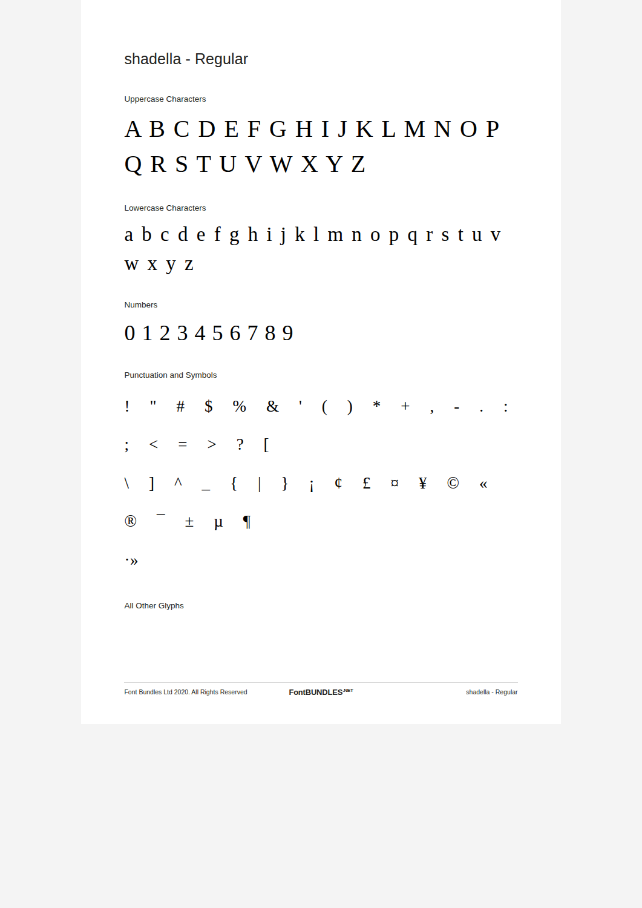shadella - Regular
Uppercase Characters
A B C D E F G H I J K L M N O P Q R S T U V W X Y Z
Lowercase Characters
a b c d e f g h i j k l m n o p q r s t u v w x y z
Numbers
0 1 2 3 4 5 6 7 8 9
Punctuation and Symbols
! " # $ % & ' ( ) * + , - . : ; < = > ? [ \ ] ^ _ { | } ¡ ¢ £ ¤ ¥ © « ® ¯ ± µ ¶ ·»
All Other Glyphs
Font Bundles Ltd 2020. All Rights Reserved
FontBUNDLES.NET
shadella - Regular